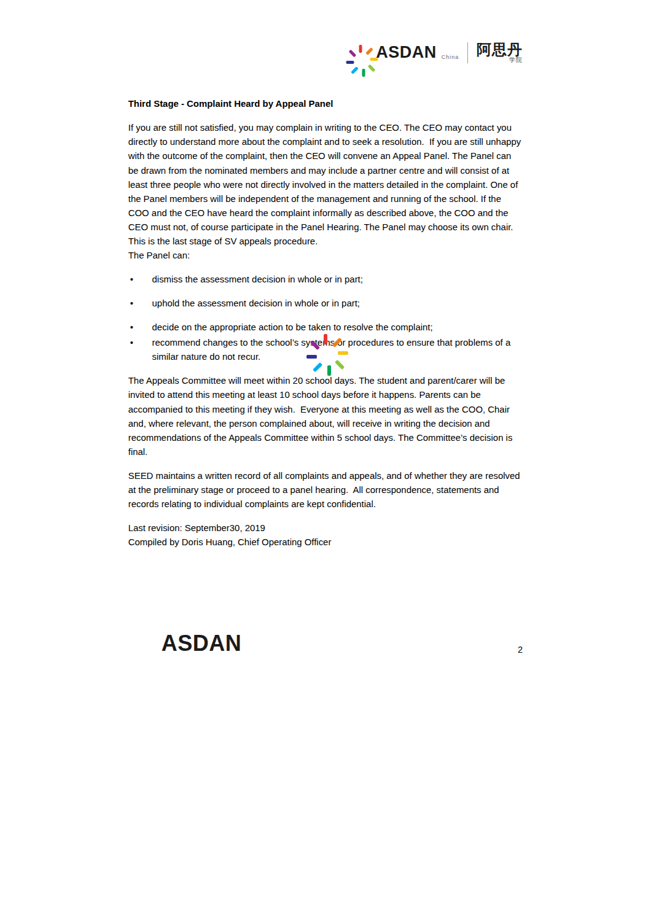ASDAN
China
阿思丹
学院
Third Stage - Complaint Heard by Appeal Panel
If you are still not satisfied, you may complain in writing to the CEO. The CEO may contact you directly to understand more about the complaint and to seek a resolution. If you are still unhappy with the outcome of the complaint, then the CEO will convene an Appeal Panel. The Panel can be drawn from the nominated members and may include a partner centre and will consist of at least three people who were not directly involved in the matters detailed in the complaint. One of the Panel members will be independent of the management and running of the school. If the COO and the CEO have heard the complaint informally as described above, the COO and the CEO must not, of course participate in the Panel Hearing. The Panel may choose its own chair. This is the last stage of SV appeals procedure.
The Panel can:
dismiss the assessment decision in whole or in part;
uphold the assessment decision in whole or in part;
decide on the appropriate action to be taken to resolve the complaint;
recommend changes to the school’s systems or procedures to ensure that problems of a similar nature do not recur.
The Appeals Committee will meet within 20 school days. The student and parent/carer will be invited to attend this meeting at least 10 school days before it happens. Parents can be accompanied to this meeting if they wish. Everyone at this meeting as well as the COO, Chair and, where relevant, the person complained about, will receive in writing the decision and recommendations of the Appeals Committee within 5 school days. The Committee’s decision is final.
SEED maintains a written record of all complaints and appeals, and of whether they are resolved at the preliminary stage or proceed to a panel hearing. All correspondence, statements and records relating to individual complaints are kept confidential.
Last revision: September30, 2019
Compiled by Doris Huang, Chief Operating Officer
ASDAN
2